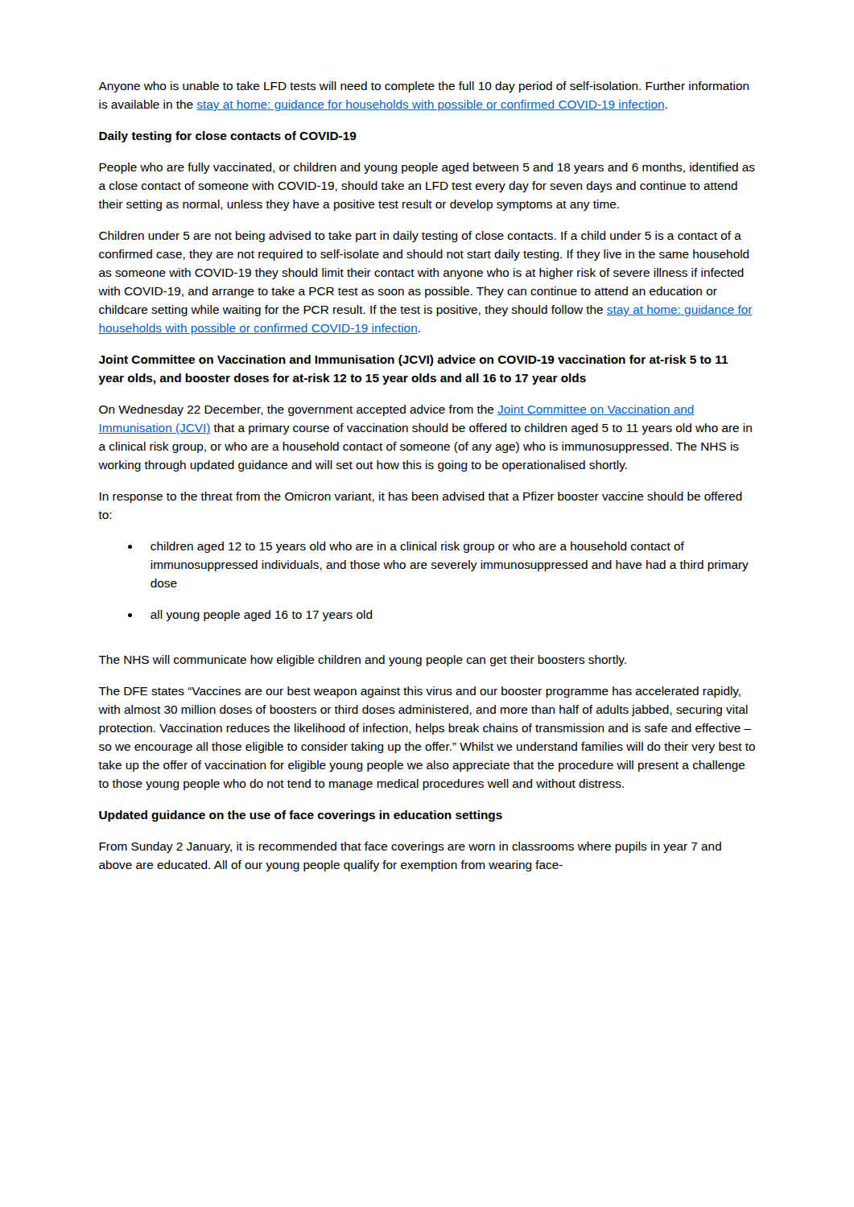Anyone who is unable to take LFD tests will need to complete the full 10 day period of self-isolation. Further information is available in the stay at home: guidance for households with possible or confirmed COVID-19 infection.
Daily testing for close contacts of COVID-19
People who are fully vaccinated, or children and young people aged between 5 and 18 years and 6 months, identified as a close contact of someone with COVID-19, should take an LFD test every day for seven days and continue to attend their setting as normal, unless they have a positive test result or develop symptoms at any time.
Children under 5 are not being advised to take part in daily testing of close contacts. If a child under 5 is a contact of a confirmed case, they are not required to self-isolate and should not start daily testing. If they live in the same household as someone with COVID-19 they should limit their contact with anyone who is at higher risk of severe illness if infected with COVID-19, and arrange to take a PCR test as soon as possible. They can continue to attend an education or childcare setting while waiting for the PCR result. If the test is positive, they should follow the stay at home: guidance for households with possible or confirmed COVID-19 infection.
Joint Committee on Vaccination and Immunisation (JCVI) advice on COVID-19 vaccination for at-risk 5 to 11 year olds, and booster doses for at-risk 12 to 15 year olds and all 16 to 17 year olds
On Wednesday 22 December, the government accepted advice from the Joint Committee on Vaccination and Immunisation (JCVI) that a primary course of vaccination should be offered to children aged 5 to 11 years old who are in a clinical risk group, or who are a household contact of someone (of any age) who is immunosuppressed. The NHS is working through updated guidance and will set out how this is going to be operationalised shortly.
In response to the threat from the Omicron variant, it has been advised that a Pfizer booster vaccine should be offered to:
children aged 12 to 15 years old who are in a clinical risk group or who are a household contact of immunosuppressed individuals, and those who are severely immunosuppressed and have had a third primary dose
all young people aged 16 to 17 years old
The NHS will communicate how eligible children and young people can get their boosters shortly.
The DFE states “Vaccines are our best weapon against this virus and our booster programme has accelerated rapidly, with almost 30 million doses of boosters or third doses administered, and more than half of adults jabbed, securing vital protection. Vaccination reduces the likelihood of infection, helps break chains of transmission and is safe and effective – so we encourage all those eligible to consider taking up the offer.” Whilst we understand families will do their very best to take up the offer of vaccination for eligible young people we also appreciate that the procedure will present a challenge to those young people who do not tend to manage medical procedures well and without distress.
Updated guidance on the use of face coverings in education settings
From Sunday 2 January, it is recommended that face coverings are worn in classrooms where pupils in year 7 and above are educated. All of our young people qualify for exemption from wearing face-